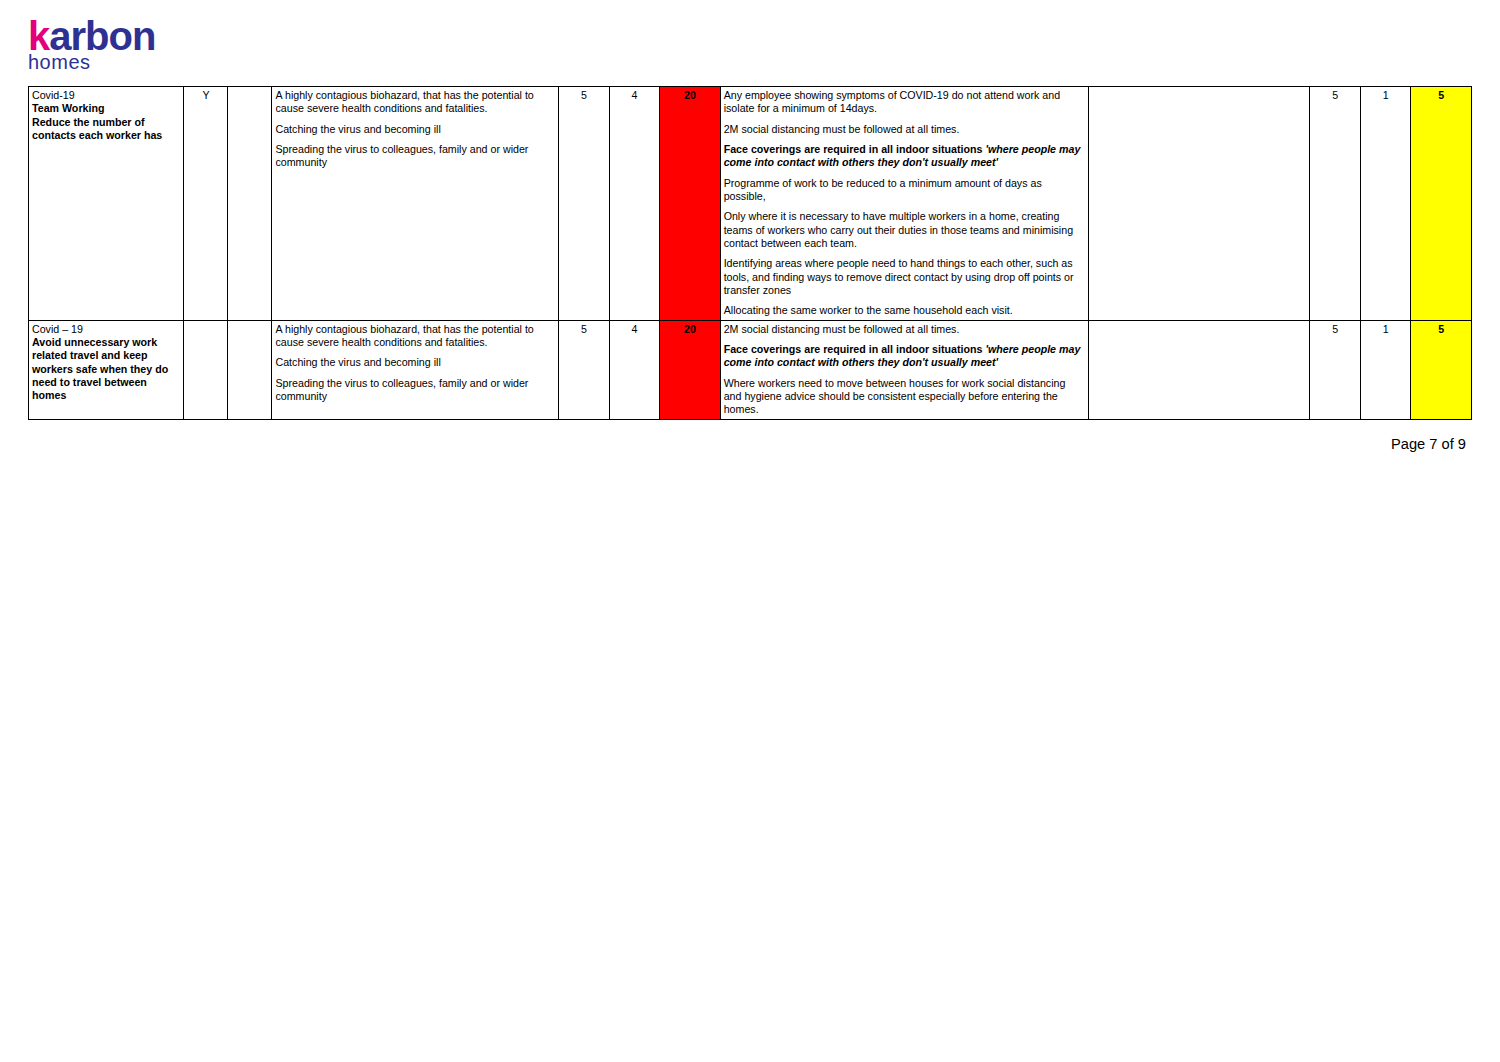karbon
homes
| Covid-19 Team Working Reduce the number of contacts each worker has | Y | | A highly contagious biohazard, that has the potential to cause severe health conditions and fatalities. Catching the virus and becoming ill Spreading the virus to colleagues, family and or wider community | 5 | 4 | 20 | Any employee showing symptoms of COVID-19 do not attend work and isolate for a minimum of 14days. 2M social distancing must be followed at all times. Face coverings are required in all indoor situations 'where people may come into contact with others they don't usually meet' Programme of work to be reduced to a minimum amount of days as possible, Only where it is necessary to have multiple workers in a home, creating teams of workers who carry out their duties in those teams and minimising contact between each team. Identifying areas where people need to hand things to each other, such as tools, and finding ways to remove direct contact by using drop off points or transfer zones Allocating the same worker to the same household each visit. | | 5 | 1 | 5 |
| Covid – 19 Avoid unnecessary work related travel and keep workers safe when they do need to travel between homes | | | A highly contagious biohazard, that has the potential to cause severe health conditions and fatalities. Catching the virus and becoming ill Spreading the virus to colleagues, family and or wider community | 5 | 4 | 20 | 2M social distancing must be followed at all times. Face coverings are required in all indoor situations 'where people may come into contact with others they don't usually meet' Where workers need to move between houses for work social distancing and hygiene advice should be consistent especially before entering the homes. | | 5 | 1 | 5 |
Page 7 of 9